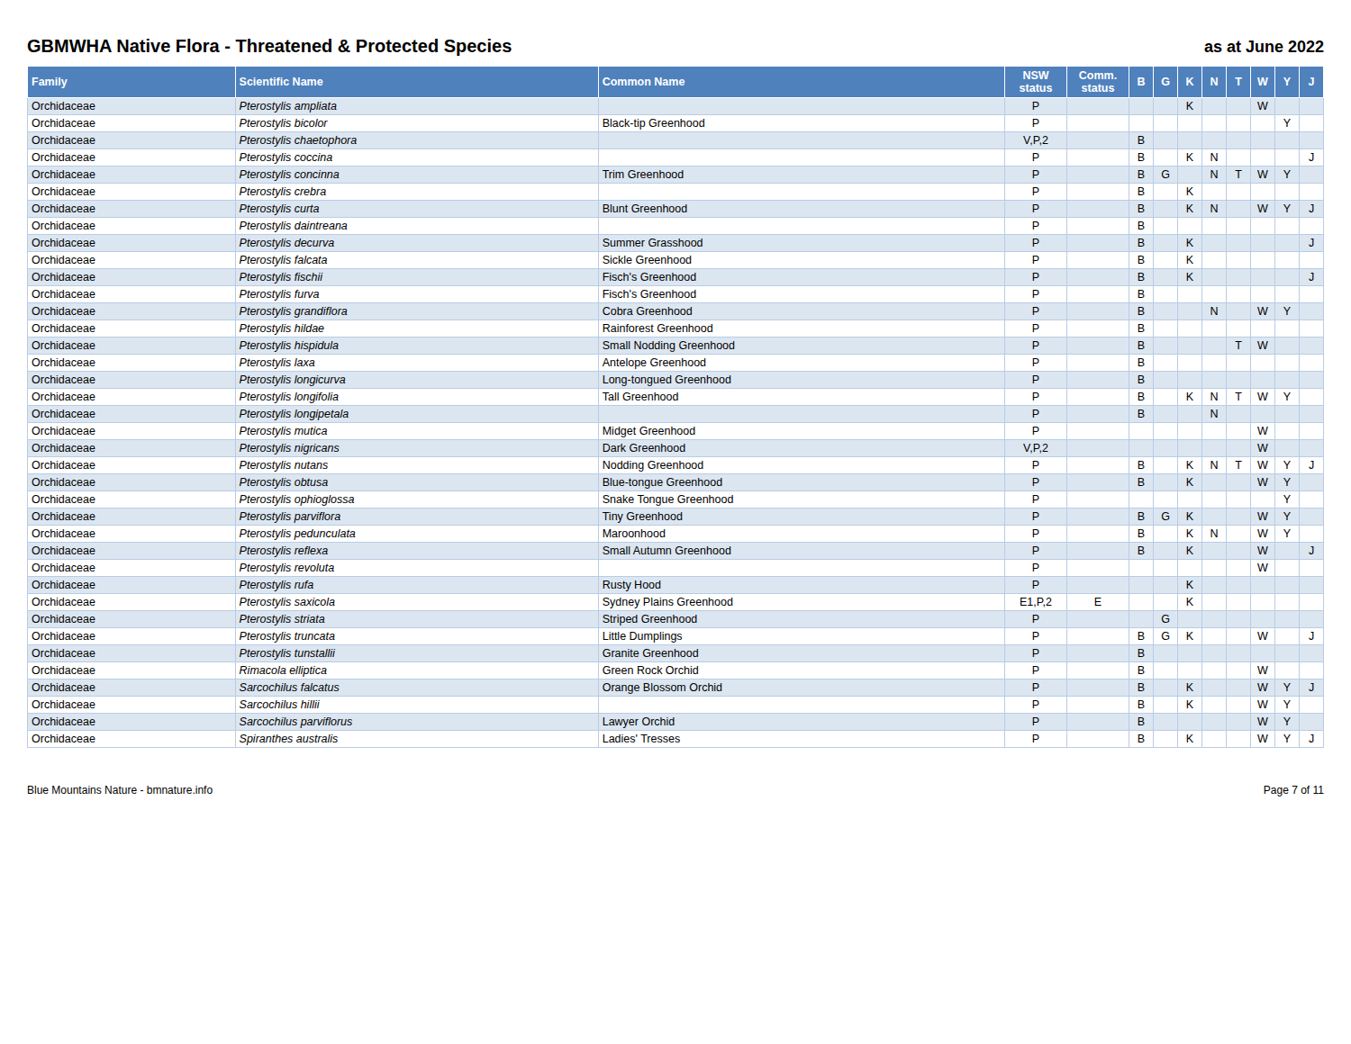GBMWHA Native Flora - Threatened & Protected Species
as at June 2022
| Family | Scientific Name | Common Name | NSW status | Comm. status | B | G | K | N | T | W | Y | J |
| --- | --- | --- | --- | --- | --- | --- | --- | --- | --- | --- | --- | --- |
| Orchidaceae | Pterostylis ampliata | | P | | | | K | | | W | | |
| Orchidaceae | Pterostylis bicolor | Black-tip Greenhood | P | | | | | | | | Y | |
| Orchidaceae | Pterostylis chaetophora | | V,P,2 | | B | | | | | | | |
| Orchidaceae | Pterostylis coccina | | P | | B | | K | N | | | | J |
| Orchidaceae | Pterostylis concinna | Trim Greenhood | P | | B | G | | N | T | W | Y | |
| Orchidaceae | Pterostylis crebra | | P | | B | | K | | | | | |
| Orchidaceae | Pterostylis curta | Blunt Greenhood | P | | B | | K | N | | W | Y | J |
| Orchidaceae | Pterostylis daintreana | | P | | B | | | | | | | |
| Orchidaceae | Pterostylis decurva | Summer Grasshood | P | | B | | K | | | | | J |
| Orchidaceae | Pterostylis falcata | Sickle Greenhood | P | | B | | K | | | | | |
| Orchidaceae | Pterostylis fischii | Fisch's Greenhood | P | | B | | K | | | | | J |
| Orchidaceae | Pterostylis furva | Fisch's Greenhood | P | | B | | | | | | | |
| Orchidaceae | Pterostylis grandiflora | Cobra Greenhood | P | | B | | | N | | W | Y | |
| Orchidaceae | Pterostylis hildae | Rainforest Greenhood | P | | B | | | | | | | |
| Orchidaceae | Pterostylis hispidula | Small Nodding Greenhood | P | | B | | | | T | W | | |
| Orchidaceae | Pterostylis laxa | Antelope Greenhood | P | | B | | | | | | | |
| Orchidaceae | Pterostylis longicurva | Long-tongued Greenhood | P | | B | | | | | | | |
| Orchidaceae | Pterostylis longifolia | Tall Greenhood | P | | B | | K | N | T | W | Y | |
| Orchidaceae | Pterostylis longipetala | | P | | B | | | N | | | | |
| Orchidaceae | Pterostylis mutica | Midget Greenhood | P | | | | | | | W | | |
| Orchidaceae | Pterostylis nigricans | Dark Greenhood | V,P,2 | | | | | | | W | | |
| Orchidaceae | Pterostylis nutans | Nodding Greenhood | P | | B | | K | N | T | W | Y | J |
| Orchidaceae | Pterostylis obtusa | Blue-tongue Greenhood | P | | B | | K | | | W | Y | |
| Orchidaceae | Pterostylis ophioglossa | Snake Tongue Greenhood | P | | | | | | | | Y | |
| Orchidaceae | Pterostylis parviflora | Tiny Greenhood | P | | B | G | K | | | W | Y | |
| Orchidaceae | Pterostylis pedunculata | Maroonhood | P | | B | | K | N | | W | Y | |
| Orchidaceae | Pterostylis reflexa | Small Autumn Greenhood | P | | B | | K | | | W | | J |
| Orchidaceae | Pterostylis revoluta | | P | | | | | | | W | | |
| Orchidaceae | Pterostylis rufa | Rusty Hood | P | | | | K | | | | | |
| Orchidaceae | Pterostylis saxicola | Sydney Plains Greenhood | E1,P,2 | E | | | K | | | | | |
| Orchidaceae | Pterostylis striata | Striped Greenhood | P | | | G | | | | | | |
| Orchidaceae | Pterostylis truncata | Little Dumplings | P | | B | G | K | | | W | | J |
| Orchidaceae | Pterostylis tunstallii | Granite Greenhood | P | | B | | | | | | | |
| Orchidaceae | Rimacola elliptica | Green Rock Orchid | P | | B | | | | | W | | |
| Orchidaceae | Sarcochilus falcatus | Orange Blossom Orchid | P | | B | | K | | | W | Y | J |
| Orchidaceae | Sarcochilus hillii | | P | | B | | K | | | W | Y | |
| Orchidaceae | Sarcochilus parviflorus | Lawyer Orchid | P | | B | | | | | W | Y | |
| Orchidaceae | Spiranthes australis | Ladies' Tresses | P | | B | | K | | | W | Y | J |
Blue Mountains Nature - bmnature.info
Page 7 of 11